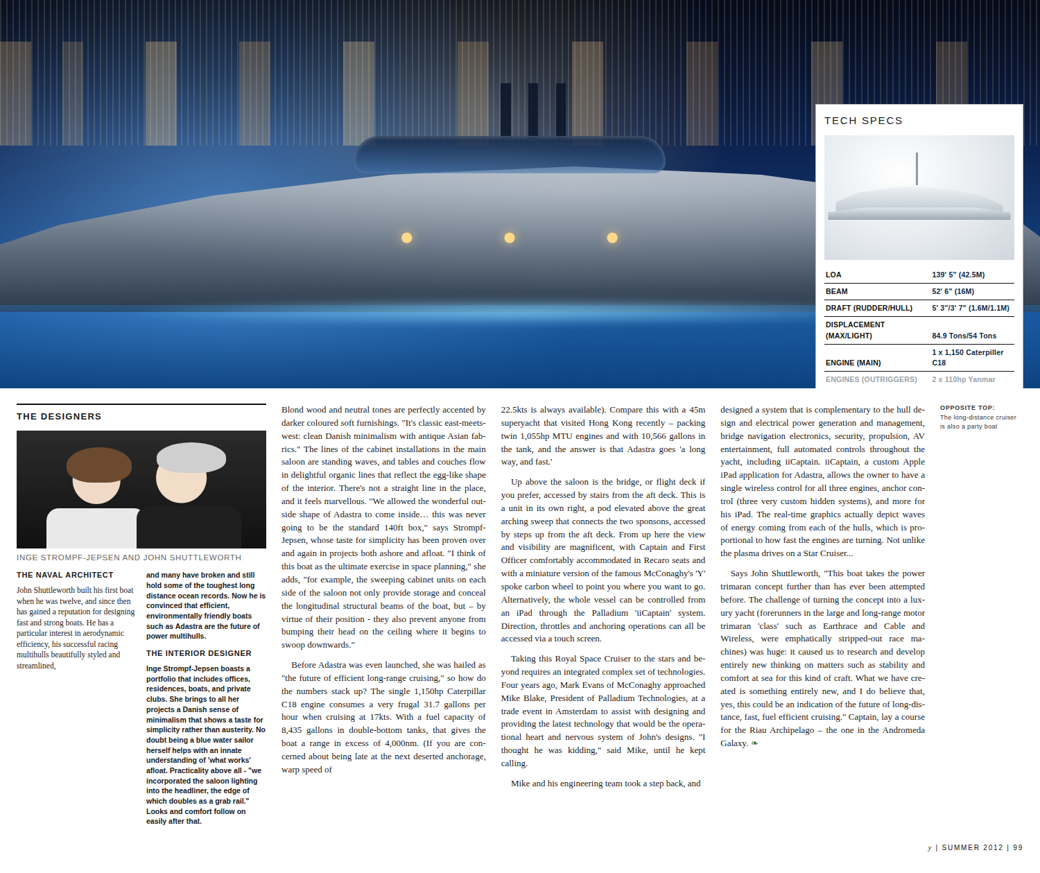TECH SPECS
| LOA | 139' 5" (42.5M) |
| Beam | 52' 6" (16M) |
| Draft (Rudder/Hull) | 5' 3"/3' 7" (1.6M/1.1M) |
| Displacement (Max/Light) | 84.9 Tons/54 Tons |
| Engine (Main) | 1 x 1,150 Caterpiller C18 |
| Engines (Outriggers) | 2 x 110hp Yanmar |
| Speed (Max/Cruise) | 22.5/17 Kts |
| Naval Architect | John Shuttleworth |
| Interior Design | Jepsen Designs |
| Lighting Consultant | Michael Huggins |
| Technology Designer | Palladium Technologies |
THE DESIGNERS
Inge Strompf-Jepsen and John Shuttleworth
THE NAVAL ARCHITECT
John Shuttleworth built his first boat when he was twelve, and since then has gained a reputation for designing fast and strong boats. He has a particular interest in aerodynamic efficiency, his successful racing multihulls beautifully styled and streamlined,
and many have broken and still hold some of the toughest long distance ocean records. Now he is convinced that efficient, environmentally friendly boats such as Adastra are the future of power multihulls.
THE INTERIOR DESIGNER
Inge Strompf-Jepsen boasts a portfolio that includes offices, residences, boats, and private clubs. She brings to all her projects a Danish sense of minimalism that shows a taste for simplicity rather than austerity. No doubt being a blue water sailor herself helps with an innate understanding of 'what works' afloat. Practicality above all - "we incorporated the saloon lighting into the headliner, the edge of which doubles as a grab rail." Looks and comfort follow on easily after that.
Blond wood and neutral tones are perfectly accented by darker coloured soft furnishings. "It's classic east-meets-west: clean Danish minimalism with antique Asian fabrics." The lines of the cabinet installations in the main saloon are standing waves, and tables and couches flow in delightful organic lines that reflect the egg-like shape of the interior. There's not a straight line in the place, and it feels marvellous. "We allowed the wonderful outside shape of Adastra to come inside… this was never going to be the standard 140ft box," says Strompf-Jepsen, whose taste for simplicity has been proven over and again in projects both ashore and afloat. "I think of this boat as the ultimate exercise in space planning," she adds, "for example, the sweeping cabinet units on each side of the saloon not only provide storage and conceal the longitudinal structural beams of the boat, but – by virtue of their position - they also prevent anyone from bumping their head on the ceiling where it begins to swoop downwards."
Before Adastra was even launched, she was hailed as "the future of efficient long-range cruising," so how do the numbers stack up? The single 1,150hp Caterpillar C18 engine consumes a very frugal 31.7 gallons per hour when cruising at 17kts. With a fuel capacity of 8,435 gallons in double-bottom tanks, that gives the boat a range in excess of 4,000nm. (If you are concerned about being late at the next deserted anchorage, warp speed of
22.5kts is always available). Compare this with a 45m superyacht that visited Hong Kong recently – packing twin 1,055hp MTU engines and with 10,566 gallons in the tank, and the answer is that Adastra goes 'a long way, and fast.'
Up above the saloon is the bridge, or flight deck if you prefer, accessed by stairs from the aft deck. This is a unit in its own right, a pod elevated above the great arching sweep that connects the two sponsons, accessed by steps up from the aft deck. From up here the view and visibility are magnificent, with Captain and First Officer comfortably accommodated in Recaro seats and with a miniature version of the famous McConaghy's 'Y' spoke carbon wheel to point you where you want to go. Alternatively, the whole vessel can be controlled from an iPad through the Palladium 'iiCaptain' system. Direction, throttles and anchoring operations can all be accessed via a touch screen.
Taking this Royal Space Cruiser to the stars and beyond requires an integrated complex set of technologies. Four years ago, Mark Evans of McConaghy approached Mike Blake, President of Palladium Technologies, at a trade event in Amsterdam to assist with designing and providing the latest technology that would be the operational heart and nervous system of John's designs. "I thought he was kidding," said Mike, until he kept calling.
Mike and his engineering team took a step back, and
designed a system that is complementary to the hull design and electrical power generation and management, bridge navigation electronics, security, propulsion, AV entertainment, full automated controls throughout the yacht, including iiCaptain. iiCaptain, a custom Apple iPad application for Adastra, allows the owner to have a single wireless control for all three engines, anchor control (three very custom hidden systems), and more for his iPad. The real-time graphics actually depict waves of energy coming from each of the hulls, which is proportional to how fast the engines are turning. Not unlike the plasma drives on a Star Cruiser...
Says John Shuttleworth, "This boat takes the power trimaran concept further than has ever been attempted before. The challenge of turning the concept into a luxury yacht (forerunners in the large and long-range motor trimaran 'class' such as Earthrace and Cable and Wireless, were emphatically stripped-out race machines) was huge: it caused us to research and develop entirely new thinking on matters such as stability and comfort at sea for this kind of craft. What we have created is something entirely new, and I do believe that, yes, this could be an indication of the future of long-distance, fast, fuel efficient cruising." Captain, lay a course for the Riau Archipelago – the one in the Andromeda Galaxy. ❧
Opposite top: The long-distance cruiser is also a party boat
y | SUMMER 2012 | 99